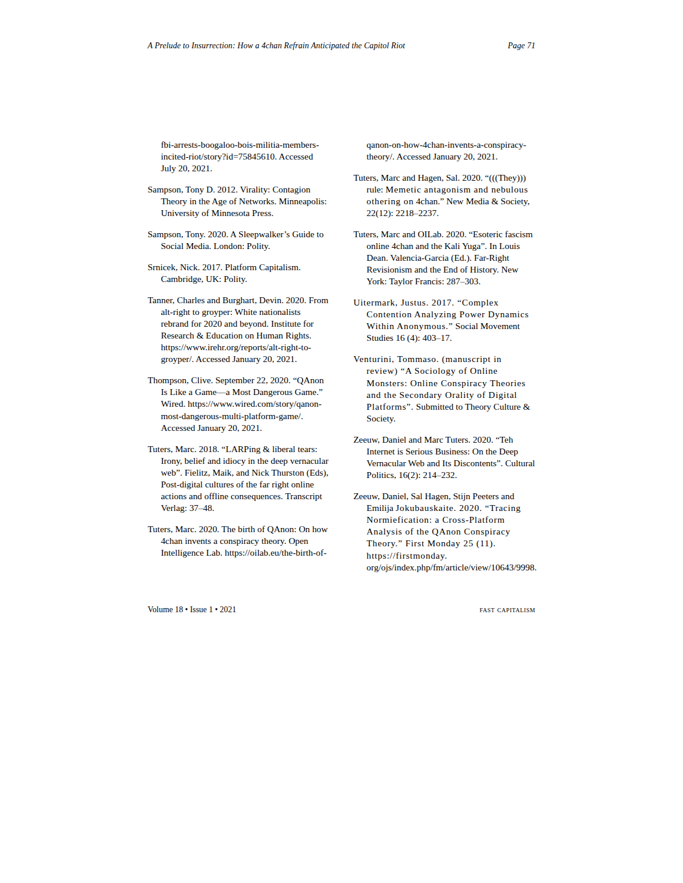A Prelude to Insurrection: How a 4chan Refrain Anticipated the Capitol Riot
Page 71
fbi-arrests-boogaloo-bois-militia-members-incited-riot/story?id=75845610. Accessed July 20, 2021.
Sampson, Tony D. 2012. Virality: Contagion Theory in the Age of Networks. Minneapolis: University of Minnesota Press.
Sampson, Tony. 2020. A Sleepwalker’s Guide to Social Media. London: Polity.
Srnicek, Nick. 2017. Platform Capitalism. Cambridge, UK: Polity.
Tanner, Charles and Burghart, Devin. 2020. From alt-right to groyper: White nationalists rebrand for 2020 and beyond. Institute for Research & Education on Human Rights. https://www.irehr.org/reports/alt-right-to-groyper/. Accessed January 20, 2021.
Thompson, Clive. September 22, 2020. “QAnon Is Like a Game—a Most Dangerous Game.” Wired. https://www.wired.com/story/qanon-most-dangerous-multi-platform-game/. Accessed January 20, 2021.
Tuters, Marc. 2018. “LARPing & liberal tears: Irony, belief and idiocy in the deep vernacular web”. Fielitz, Maik, and Nick Thurston (Eds), Post-digital cultures of the far right online actions and offline consequences. Transcript Verlag: 37–48.
Tuters, Marc. 2020. The birth of QAnon: On how 4chan invents a conspiracy theory. Open Intelligence Lab. https://oilab.eu/the-birth-of-qanon-on-how-4chan-invents-a-conspiracy-theory/. Accessed January 20, 2021.
Tuters, Marc and Hagen, Sal. 2020. “(((They))) rule: Memetic antagonism and nebulous othering on 4chan.” New Media & Society, 22(12): 2218–2237.
Tuters, Marc and OILab. 2020. “Esoteric fascism online 4chan and the Kali Yuga”. In Louis Dean. Valencia-Garcia (Ed.). Far-Right Revisionism and the End of History. New York: Taylor Francis: 287–303.
Uitermark, Justus. 2017. “Complex Contention Analyzing Power Dynamics Within Anonymous.” Social Movement Studies 16 (4): 403–17.
Venturini, Tommaso. (manuscript in review) “A Sociology of Online Monsters: Online Conspiracy Theories and the Secondary Orality of Digital Platforms”. Submitted to Theory Culture & Society.
Zeeuw, Daniel and Marc Tuters. 2020. “Teh Internet is Serious Business: On the Deep Vernacular Web and Its Discontents”. Cultural Politics, 16(2): 214–232.
Zeeuw, Daniel, Sal Hagen, Stijn Peeters and Emilija Jokubauskaite. 2020. “Tracing Normiefication: a Cross-Platform Analysis of the QAnon Conspiracy Theory.” First Monday 25 (11). https://firstmonday. org/ojs/index.php/fm/article/view/10643/9998.
Volume 18 • Issue 1 • 2021
fast capitalism